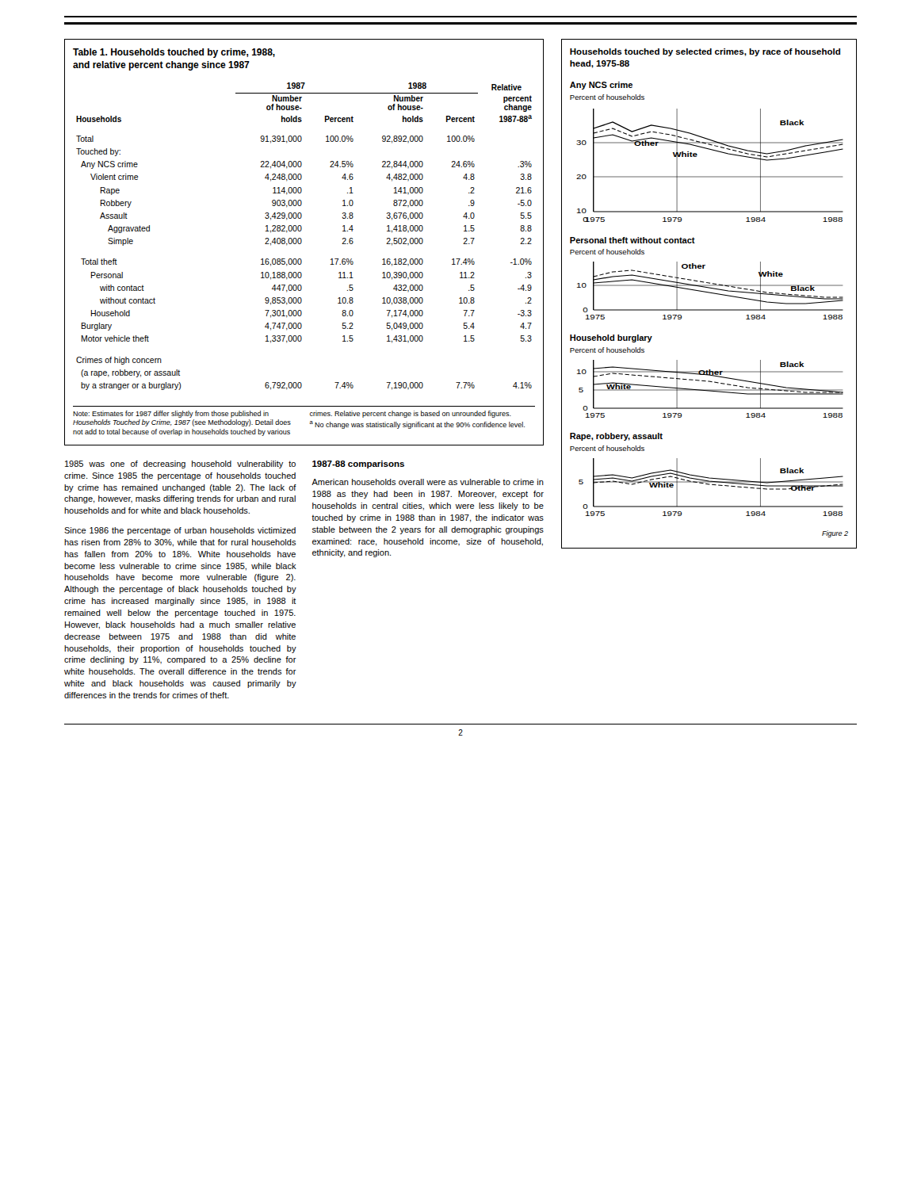Table 1. Households touched by crime, 1988,
and relative percent change since 1987
| | 1987 | 1988 | Relative |
| --- | --- | --- | --- |
| | Number of house- | | Number of house- | | percent change |
| Households | holds | Percent | holds | Percent | 1987-88 a |
| Total | 91,391,000 | 100.0% | 92,892,000 | 100.0% | |
| Touched by: | | | | | |
| Any NCS crime | 22,404,000 | 24.5% | 22,844,000 | 24.6% | .3% |
| Violent crime | 4,248,000 | 4.6 | 4,482,000 | 4.8 | 3.8 |
| Rape | 114,000 | .1 | 141,000 | .2 | 21.6 |
| Robbery | 903,000 | 1.0 | 872,000 | .9 | -5.0 |
| Assault | 3,429,000 | 3.8 | 3,676,000 | 4.0 | 5.5 |
| Aggravated | 1,282,000 | 1.4 | 1,418,000 | 1.5 | 8.8 |
| Simple | 2,408,000 | 2.6 | 2,502,000 | 2.7 | 2.2 |
| Total theft | 16,085,000 | 17.6% | 16,182,000 | 17.4% | -1.0% |
| Personal | 10,188,000 | 11.1 | 10,390,000 | 11.2 | .3 |
| with contact | 447,000 | .5 | 432,000 | .5 | -4.9 |
| without contact | 9,853,000 | 10.8 | 10,038,000 | 10.8 | .2 |
| Household | 7,301,000 | 8.0 | 7,174,000 | 7.7 | -3.3 |
| Burglary | 4,747,000 | 5.2 | 5,049,000 | 5.4 | 4.7 |
| Motor vehicle theft | 1,337,000 | 1.5 | 1,431,000 | 1.5 | 5.3 |
| Crimes of high concern | | | | | |
| (a rape, robbery, or assault | | | | | |
| by a stranger or a burglary) | 6,792,000 | 7.4% | 7,190,000 | 7.7% | 4.1% |
Note: Estimates for 1987 differ slightly from those published in Households Touched by Crime, 1987 (see Methodology). Detail does not add to total because of overlap in households touched by various
crimes. Relative percent change is based on unrounded figures.
a No change was statistically significant at the 90% confidence level.
1985 was one of decreasing household vulnerability to crime. Since 1985 the percentage of households touched by crime has remained unchanged (table 2). The lack of change, however, masks differing trends for urban and rural households and for white and black households.
Since 1986 the percentage of urban households victimized has risen from 28% to 30%, while that for rural households has fallen from 20% to 18%. White households have become less vulnerable to crime since 1985, while black households have become more vulnerable (figure 2). Although the percentage of black households touched by crime has increased marginally since 1985, in 1988 it remained well below the percentage touched in 1975. However, black households had a much smaller relative decrease between 1975 and 1988 than did white households, their proportion of households touched by crime declining by 11%, compared to a 25% decline for white households. The overall difference in the trends for white and black households was caused primarily by differences in the trends for crimes of theft.
1987-88 comparisons
American households overall were as vulnerable to crime in 1988 as they had been in 1987. Moreover, except for households in central cities, which were less likely to be touched by crime in 1988 than in 1987, the indicator was stable between the 2 years for all demographic groupings examined: race, household income, size of household, ethnicity, and region.
Households touched by selected crimes, by race of household head, 1975-88
Any NCS crime
Percent of households
30 20 10 0 1975 1979 1984 1988 Black Other White
Personal theft without contact
Percent of households
10 0 1975 1979 1984 1988 Other White Black
Household burglary
Percent of households
10 5 0 1975 1979 1984 1988 Black Other White
Rape, robbery, assault
Percent of households
5 0 1975 1979 1984 1988 Black White Other
Figure 2
2